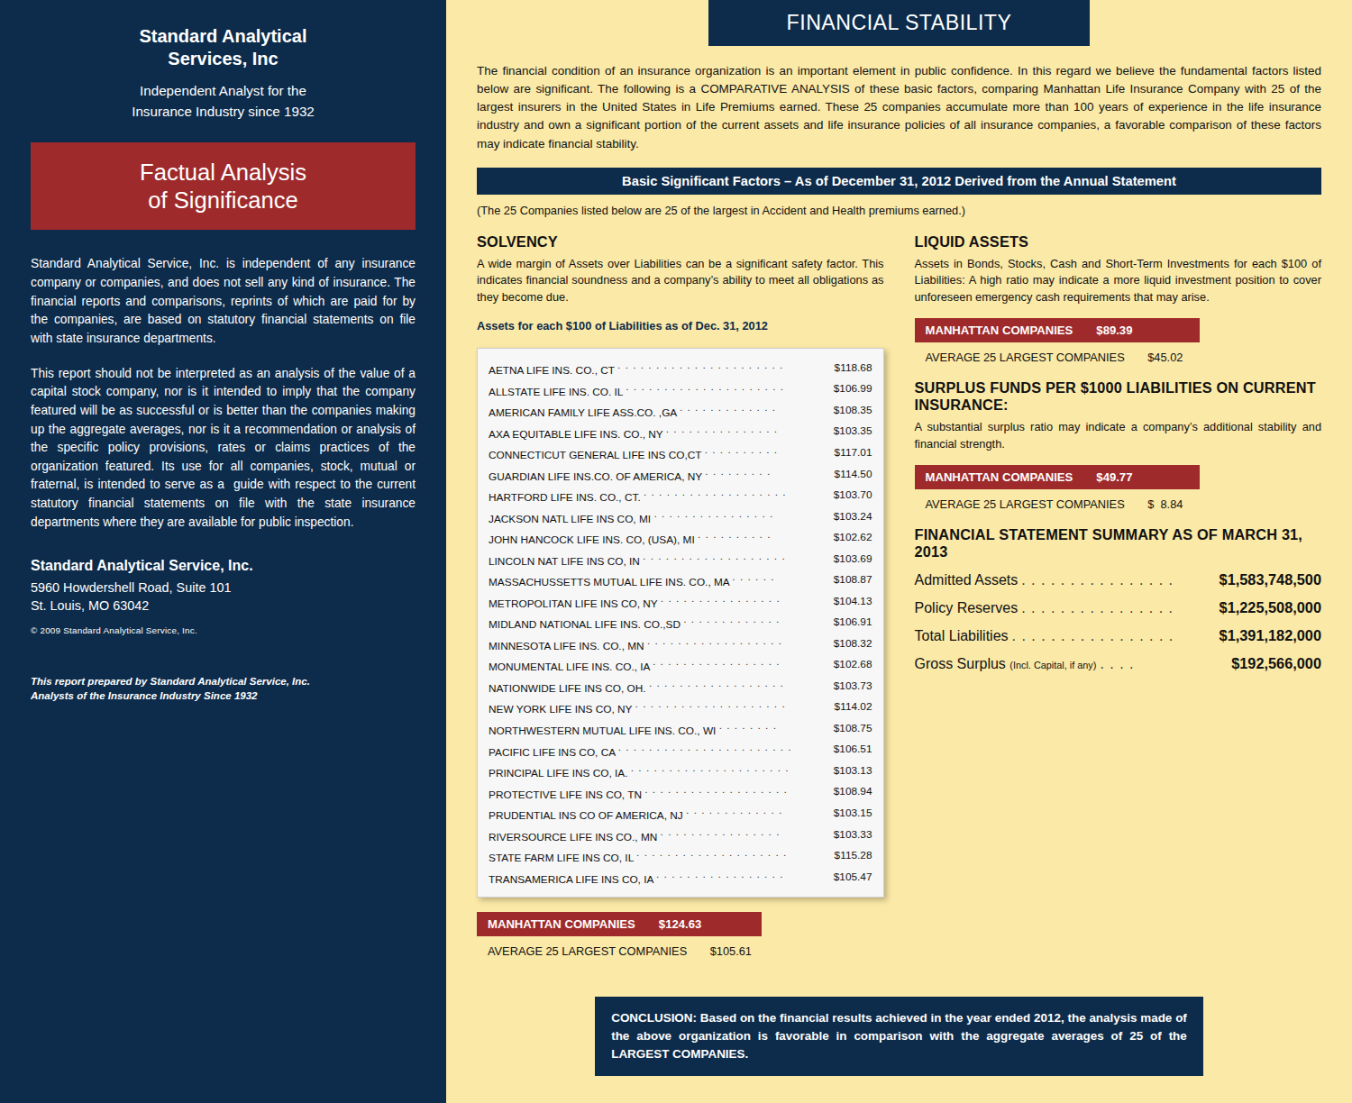Standard Analytical
Services, Inc
Independent Analyst for the
Insurance Industry since 1932
Factual Analysis of Significance
Standard Analytical Service, Inc. is independent of any insurance company or companies, and does not sell any kind of insurance. The financial reports and comparisons, reprints of which are paid for by the companies, are based on statutory financial statements on file with state insurance departments.
This report should not be interpreted as an analysis of the value of a capital stock company, nor is it intended to imply that the company featured will be as successful or is better than the companies making up the aggregate averages, nor is it a recommendation or analysis of the specific policy provisions, rates or claims practices of the organization featured. Its use for all companies, stock, mutual or fraternal, is intended to serve as a guide with respect to the current statutory financial statements on file with the state insurance departments where they are available for public inspection.
Standard Analytical Service, Inc. 5960 Howdershell Road, Suite 101
St. Louis, MO 63042
© 2009 Standard Analytical Service, Inc.
This report prepared by Standard Analytical Service, Inc.
Analysts of the Insurance Industry Since 1932
FINANCIAL STABILITY
The financial condition of an insurance organization is an important element in public confidence. In this regard we believe the fundamental factors listed below are significant. The following is a COMPARATIVE ANALYSIS of these basic factors, comparing Manhattan Life Insurance Company with 25 of the largest insurers in the United States in Life Premiums earned. These 25 companies accumulate more than 100 years of experience in the life insurance industry and own a significant portion of the current assets and life insurance policies of all insurance companies, a favorable comparison of these factors may indicate financial stability.
Basic Significant Factors – As of December 31, 2012 Derived from the Annual Statement
(The 25 Companies listed below are 25 of the largest in Accident and Health premiums earned.)
SOLVENCY
A wide margin of Assets over Liabilities can be a significant safety factor. This indicates financial soundness and a company’s ability to meet all obligations as they become due.
Assets for each $100 of Liabilities as of Dec. 31, 2012
| AETNA LIFE INS. CO., CT . . . . . . . . . . . . . . . . . . . . . . | $118.68 |
| ALLSTATE LIFE INS. CO. IL . . . . . . . . . . . . . . . . . . . . . | $106.99 |
| AMERICAN FAMILY LIFE ASS.CO. ,GA . . . . . . . . . . . . . | $108.35 |
| AXA EQUITABLE LIFE INS. CO., NY . . . . . . . . . . . . . . . | $103.35 |
| CONNECTICUT GENERAL LIFE INS CO,CT . . . . . . . . . . | $117.01 |
| GUARDIAN LIFE INS.CO. OF AMERICA, NY . . . . . . . . . | $114.50 |
| HARTFORD LIFE INS. CO., CT. . . . . . . . . . . . . . . . . . . . | $103.70 |
| JACKSON NATL LIFE INS CO, MI . . . . . . . . . . . . . . . . | $103.24 |
| JOHN HANCOCK LIFE INS. CO, (USA), MI . . . . . . . . . . | $102.62 |
| LINCOLN NAT LIFE INS CO, IN . . . . . . . . . . . . . . . . . . . | $103.69 |
| MASSACHUSSETTS MUTUAL LIFE INS. CO., MA . . . . . . | $108.87 |
| METROPOLITAN LIFE INS CO, NY . . . . . . . . . . . . . . . . | $104.13 |
| MIDLAND NATIONAL LIFE INS. CO.,SD . . . . . . . . . . . . . | $106.91 |
| MINNESOTA LIFE INS. CO., MN . . . . . . . . . . . . . . . . . . | $108.32 |
| MONUMENTAL LIFE INS. CO., IA . . . . . . . . . . . . . . . . . | $102.68 |
| NATIONWIDE LIFE INS CO, OH. . . . . . . . . . . . . . . . . . . | $103.73 |
| NEW YORK LIFE INS CO, NY . . . . . . . . . . . . . . . . . . . . | $114.02 |
| NORTHWESTERN MUTUAL LIFE INS. CO., WI . . . . . . . . | $108.75 |
| PACIFIC LIFE INS CO, CA . . . . . . . . . . . . . . . . . . . . . . . | $106.51 |
| PRINCIPAL LIFE INS CO, IA. . . . . . . . . . . . . . . . . . . . . . | $103.13 |
| PROTECTIVE LIFE INS CO, TN . . . . . . . . . . . . . . . . . . . | $108.94 |
| PRUDENTIAL INS CO OF AMERICA, NJ . . . . . . . . . . . . . | $103.15 |
| RIVERSOURCE LIFE INS CO., MN . . . . . . . . . . . . . . . . | $103.33 |
| STATE FARM LIFE INS CO, IL . . . . . . . . . . . . . . . . . . . . | $115.28 |
| TRANSAMERICA LIFE INS CO, IA . . . . . . . . . . . . . . . . . | $105.47 |
MANHATTAN COMPANIES$124.63
AVERAGE 25 LARGEST COMPANIES $105.61
LIQUID ASSETS
Assets in Bonds, Stocks, Cash and Short-Term Investments for each $100 of Liabilities: A high ratio may indicate a more liquid investment position to cover unforeseen emergency cash requirements that may arise.
MANHATTAN COMPANIES$89.39
AVERAGE 25 LARGEST COMPANIES $45.02
SURPLUS FUNDS PER $1000 LIABILITIES ON CURRENT INSURANCE:
A substantial surplus ratio may indicate a company’s additional stability and financial strength.
MANHATTAN COMPANIES$49.77
AVERAGE 25 LARGEST COMPANIES $ 8.84
FINANCIAL STATEMENT SUMMARY AS OF MARCH 31, 2013
Admitted Assets . . . . . . . . . . . . . . . . $1,583,748,500
Policy Reserves . . . . . . . . . . . . . . . . $1,225,508,000
Total Liabilities . . . . . . . . . . . . . . . . . $1,391,182,000
Gross Surplus (Incl. Capital, if any) . . . . $192,566,000
CONCLUSION: Based on the financial results achieved in the year ended 2012, the analysis made of the above organization is favorable in comparison with the aggregate averages of 25 of the LARGEST COMPANIES.